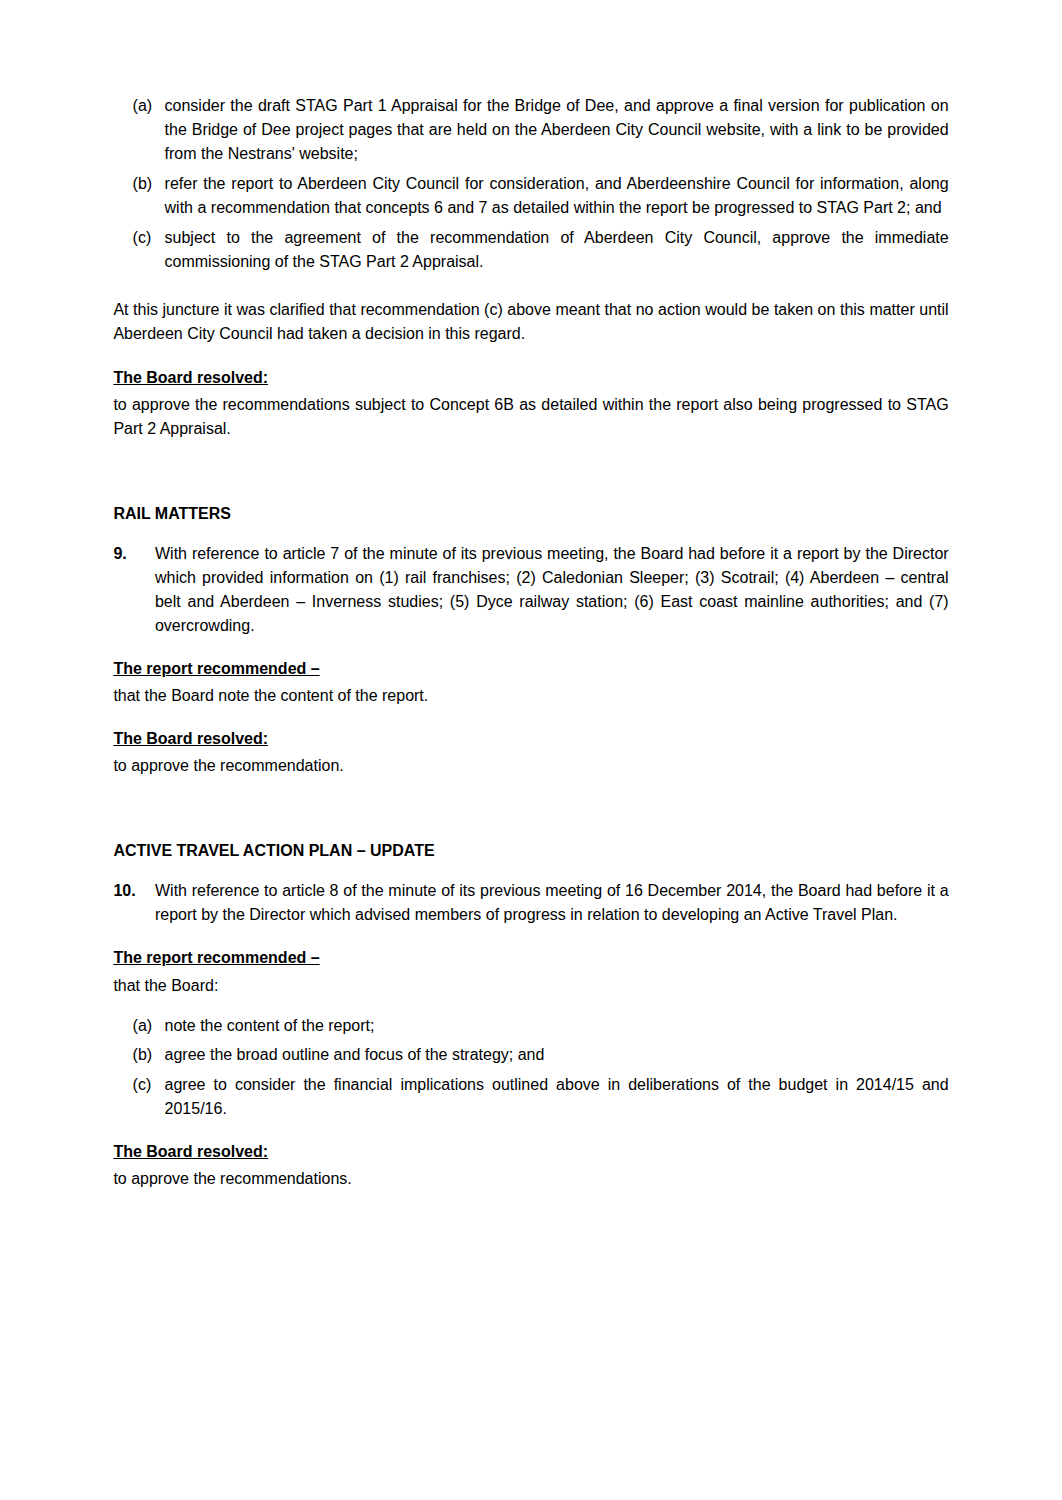(a)
consider the draft STAG Part 1 Appraisal for the Bridge of Dee, and approve a final version for publication on the Bridge of Dee project pages that are held on the Aberdeen City Council website, with a link to be provided from the Nestrans' website;
(b)
refer the report to Aberdeen City Council for consideration, and Aberdeenshire Council for information, along with a recommendation that concepts 6 and 7 as detailed within the report be progressed to STAG Part 2; and
(c)
subject to the agreement of the recommendation of Aberdeen City Council, approve the immediate commissioning of the STAG Part 2 Appraisal.
At this juncture it was clarified that recommendation (c) above meant that no action would be taken on this matter until Aberdeen City Council had taken a decision in this regard.
The Board resolved:
to approve the recommendations subject to Concept 6B as detailed within the report also being progressed to STAG Part 2 Appraisal.
RAIL MATTERS
9.
With reference to article 7 of the minute of its previous meeting, the Board had before it a report by the Director which provided information on (1) rail franchises; (2) Caledonian Sleeper; (3) Scotrail; (4) Aberdeen – central belt and Aberdeen – Inverness studies; (5) Dyce railway station; (6) East coast mainline authorities; and (7) overcrowding.
The report recommended –
that the Board note the content of the report.
The Board resolved:
to approve the recommendation.
ACTIVE TRAVEL ACTION PLAN – UPDATE
10.
With reference to article 8 of the minute of its previous meeting of 16 December 2014, the Board had before it a report by the Director which advised members of progress in relation to developing an Active Travel Plan.
The report recommended –
that the Board:
(a)
note the content of the report;
(b)
agree the broad outline and focus of the strategy; and
(c)
agree to consider the financial implications outlined above in deliberations of the budget in 2014/15 and 2015/16.
The Board resolved:
to approve the recommendations.